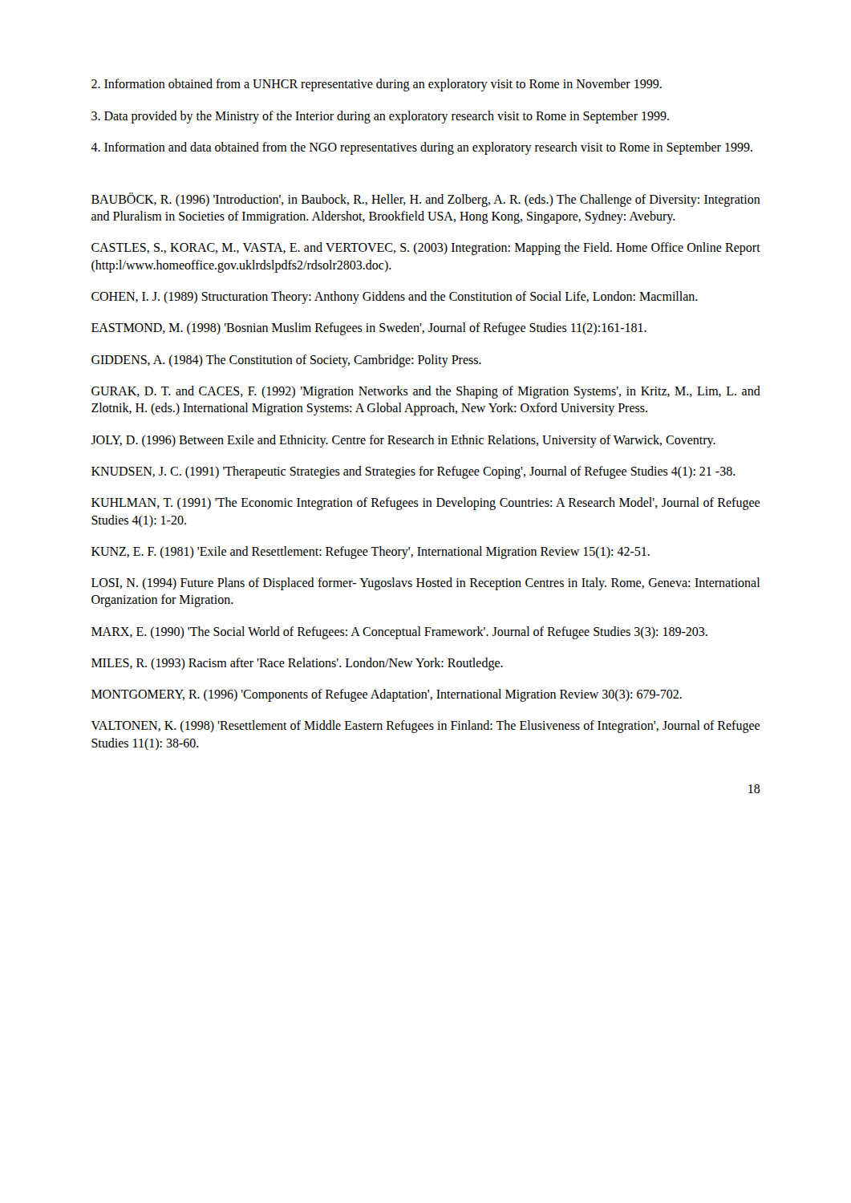2. Information obtained from a UNHCR representative during an exploratory visit to Rome in November 1999.
3. Data provided by the Ministry of the Interior during an exploratory research visit to Rome in September 1999.
4. Information and data obtained from the NGO representatives during an exploratory research visit to Rome in September 1999.
BAUBÖCK, R. (1996) 'Introduction', in Baubock, R., Heller, H. and Zolberg, A. R. (eds.) The Challenge of Diversity: Integration and Pluralism in Societies of Immigration. Aldershot, Brookfield USA, Hong Kong, Singapore, Sydney: Avebury.
CASTLES, S., KORAC, M., VASTA, E. and VERTOVEC, S. (2003) Integration: Mapping the Field. Home Office Online Report (http:l/www.homeoffice.gov.uklrdslpdfs2/rdsolr2803.doc).
COHEN, I. J. (1989) Structuration Theory: Anthony Giddens and the Constitution of Social Life, London: Macmillan.
EASTMOND, M. (1998) 'Bosnian Muslim Refugees in Sweden', Journal of Refugee Studies 11(2):161-181.
GIDDENS, A. (1984) The Constitution of Society, Cambridge: Polity Press.
GURAK, D. T. and CACES, F. (1992) 'Migration Networks and the Shaping of Migration Systems', in Kritz, M., Lim, L. and Zlotnik, H. (eds.) International Migration Systems: A Global Approach, New York: Oxford University Press.
JOLY, D. (1996) Between Exile and Ethnicity. Centre for Research in Ethnic Relations, University of Warwick, Coventry.
KNUDSEN, J. C. (1991) 'Therapeutic Strategies and Strategies for Refugee Coping', Journal of Refugee Studies 4(1): 21 -38.
KUHLMAN, T. (1991) 'The Economic Integration of Refugees in Developing Countries: A Research Model', Journal of Refugee Studies 4(1): 1-20.
KUNZ, E. F. (1981) 'Exile and Resettlement: Refugee Theory', International Migration Review 15(1): 42-51.
LOSI, N. (1994) Future Plans of Displaced former- Yugoslavs Hosted in Reception Centres in Italy. Rome, Geneva: International Organization for Migration.
MARX, E. (1990) 'The Social World of Refugees: A Conceptual Framework'. Journal of Refugee Studies 3(3): 189-203.
MILES, R. (1993) Racism after 'Race Relations'. London/New York: Routledge.
MONTGOMERY, R. (1996) 'Components of Refugee Adaptation', International Migration Review 30(3): 679-702.
VALTONEN, K. (1998) 'Resettlement of Middle Eastern Refugees in Finland: The Elusiveness of Integration', Journal of Refugee Studies 11(1): 38-60.
18